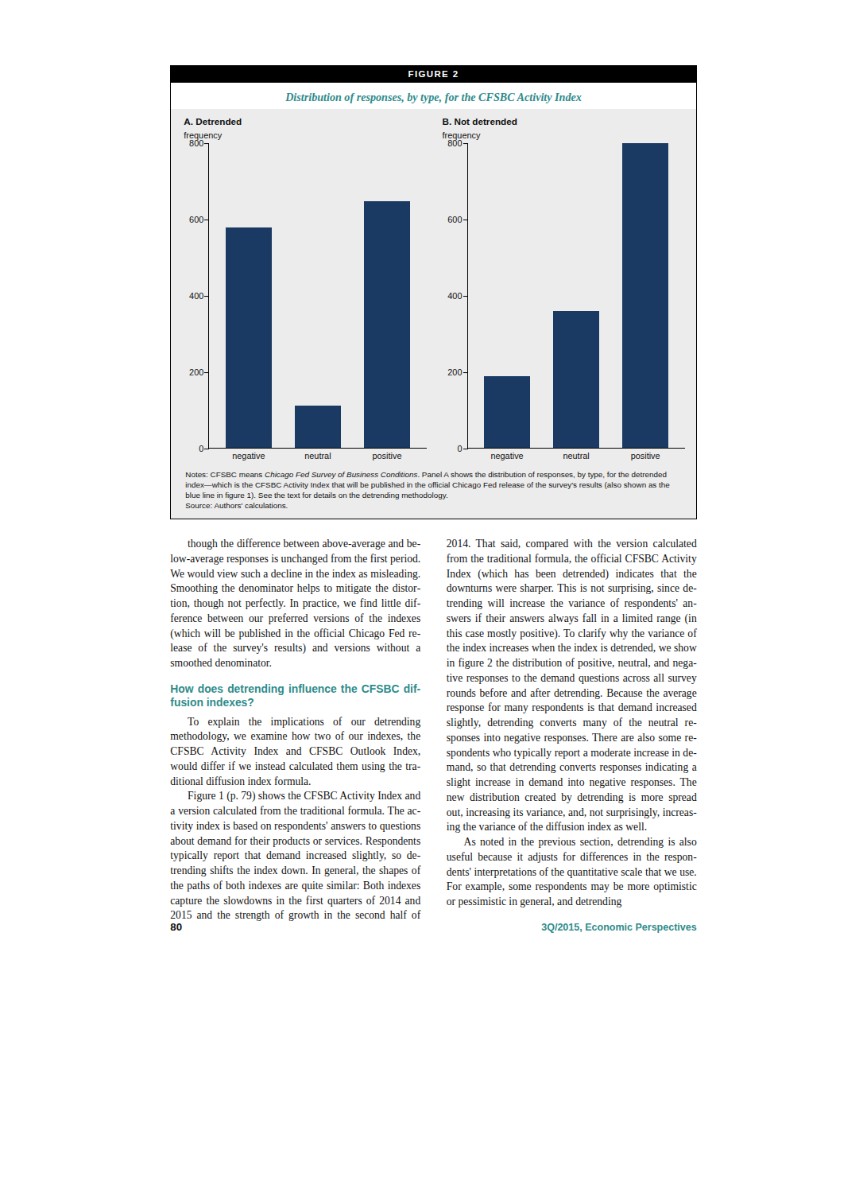FIGURE 2
Distribution of responses, by type, for the CFSBC Activity Index
A. Detrended
frequency
800 600 400 200 0
negative neutral positive
B. Not detrended
frequency
800 600 400 200 0
negative neutral positive
Notes: CFSBC means Chicago Fed Survey of Business Conditions. Panel A shows the distribution of responses, by type, for the detrended index—which is the CFSBC Activity Index that will be published in the official Chicago Fed release of the survey's results (also shown as the blue line in figure 1). See the text for details on the detrending methodology.
Source: Authors' calculations.
though the difference between above-average and below-average responses is unchanged from the first period. We would view such a decline in the index as misleading. Smoothing the denominator helps to mitigate the distortion, though not perfectly. In practice, we find little difference between our preferred versions of the indexes (which will be published in the official Chicago Fed release of the survey's results) and versions without a smoothed denominator.
How does detrending influence the CFSBC diffusion indexes?
To explain the implications of our detrending methodology, we examine how two of our indexes, the CFSBC Activity Index and CFSBC Outlook Index, would differ if we instead calculated them using the traditional diffusion index formula.
Figure 1 (p. 79) shows the CFSBC Activity Index and a version calculated from the traditional formula. The activity index is based on respondents' answers to questions about demand for their products or services. Respondents typically report that demand increased slightly, so detrending shifts the index down. In general, the shapes of the paths of both indexes are quite similar: Both indexes capture the slowdowns in the first quarters of 2014 and 2015 and the strength of growth in the second half of 2014. That said, compared with the version calculated from the traditional formula, the official CFSBC Activity Index (which has been detrended) indicates that the downturns were sharper. This is not surprising, since detrending will increase the variance of respondents' answers if their answers always fall in a limited range (in this case mostly positive). To clarify why the variance of the index increases when the index is detrended, we show in figure 2 the distribution of positive, neutral, and negative responses to the demand questions across all survey rounds before and after detrending. Because the average response for many respondents is that demand increased slightly, detrending converts many of the neutral responses into negative responses. There are also some respondents who typically report a moderate increase in demand, so that detrending converts responses indicating a slight increase in demand into negative responses. The new distribution created by detrending is more spread out, increasing its variance, and, not surprisingly, increasing the variance of the diffusion index as well.
As noted in the previous section, detrending is also useful because it adjusts for differences in the respondents' interpretations of the quantitative scale that we use. For example, some respondents may be more optimistic or pessimistic in general, and detrending
80
3Q/2015, Economic Perspectives